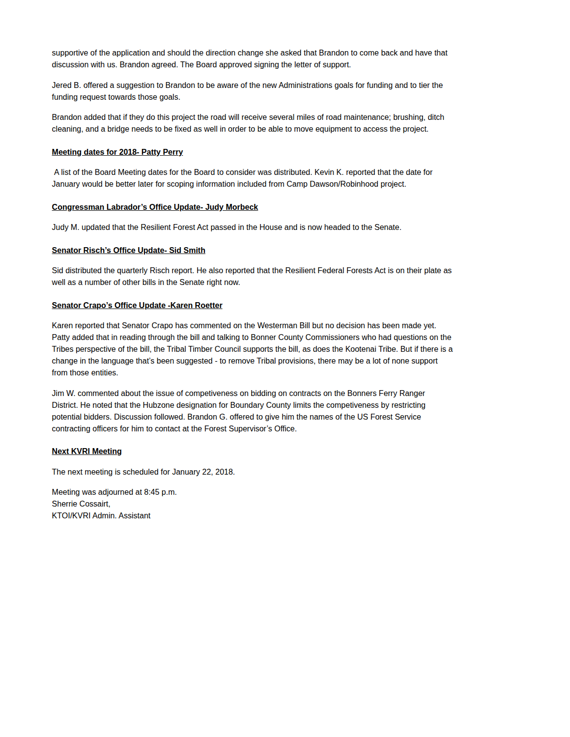supportive of the application and should the direction change she asked that Brandon to come back and have that discussion with us. Brandon agreed. The Board approved signing the letter of support.
Jered B. offered a suggestion to Brandon to be aware of the new Administrations goals for funding and to tier the funding request towards those goals.
Brandon added that if they do this project the road will receive several miles of road maintenance; brushing, ditch cleaning, and a bridge needs to be fixed as well in order to be able to move equipment to access the project.
Meeting dates for 2018- Patty Perry
A list of the Board Meeting dates for the Board to consider was distributed. Kevin K. reported that the date for January would be better later for scoping information included from Camp Dawson/Robinhood project.
Congressman Labrador’s Office Update- Judy Morbeck
Judy M. updated that the Resilient Forest Act passed in the House and is now headed to the Senate.
Senator Risch’s Office Update- Sid Smith
Sid distributed the quarterly Risch report. He also reported that the Resilient Federal Forests Act is on their plate as well as a number of other bills in the Senate right now.
Senator Crapo’s Office Update -Karen Roetter
Karen reported that Senator Crapo has commented on the Westerman Bill but no decision has been made yet. Patty added that in reading through the bill and talking to Bonner County Commissioners who had questions on the Tribes perspective of the bill, the Tribal Timber Council supports the bill, as does the Kootenai Tribe. But if there is a change in the language that’s been suggested - to remove Tribal provisions, there may be a lot of none support from those entities.
Jim W. commented about the issue of competiveness on bidding on contracts on the Bonners Ferry Ranger District. He noted that the Hubzone designation for Boundary County limits the competiveness by restricting potential bidders. Discussion followed. Brandon G. offered to give him the names of the US Forest Service contracting officers for him to contact at the Forest Supervisor’s Office.
Next KVRI Meeting
The next meeting is scheduled for January 22, 2018.
Meeting was adjourned at 8:45 p.m.
Sherrie Cossairt,
KTOI/KVRI Admin. Assistant